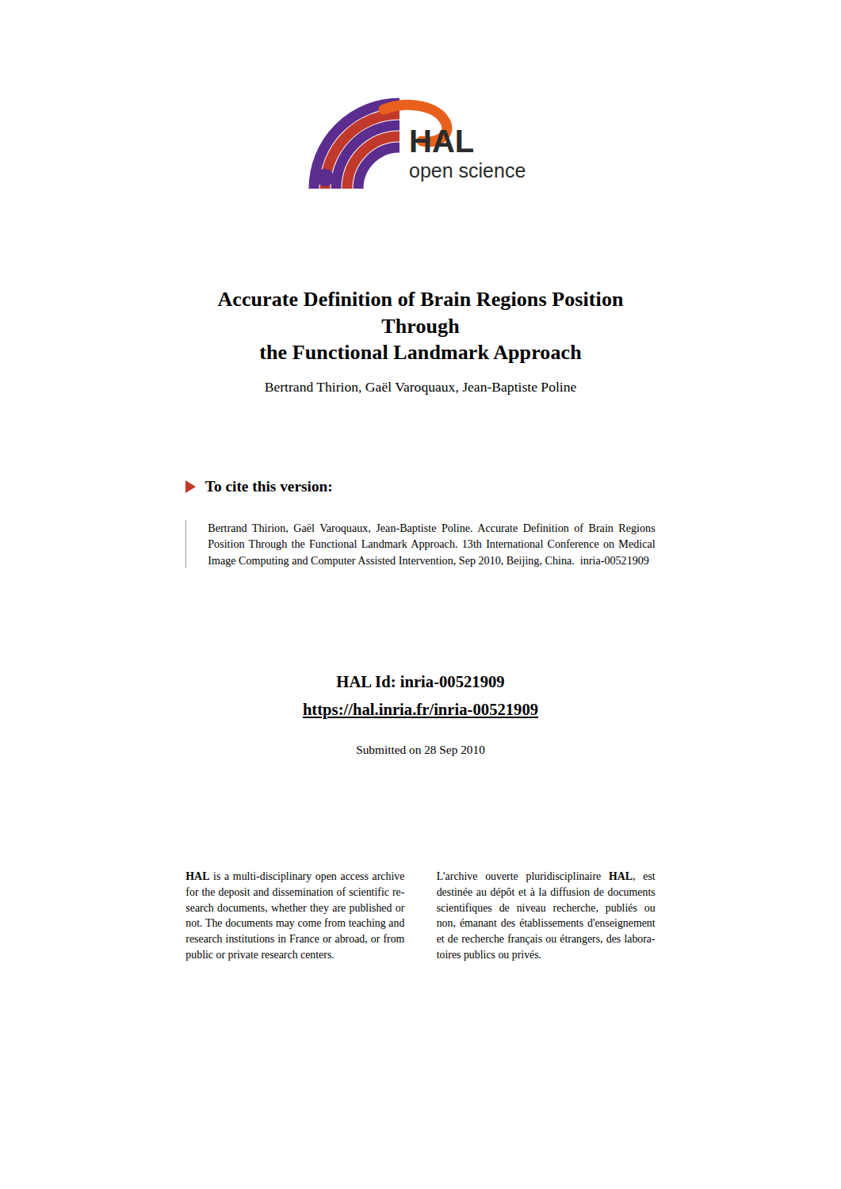HAL open science
Accurate Definition of Brain Regions Position Through
the Functional Landmark Approach
Bertrand Thirion, Gaël Varoquaux, Jean-Baptiste Poline
To cite this version:
Bertrand Thirion, Gaël Varoquaux, Jean-Baptiste Poline. Accurate Definition of Brain Regions Position Through the Functional Landmark Approach. 13th International Conference on Medical Image Computing and Computer Assisted Intervention, Sep 2010, Beijing, China. inria-00521909
HAL Id: inria-00521909
https://hal.inria.fr/inria-00521909
Submitted on 28 Sep 2010
HAL is a multi-disciplinary open access archive for the deposit and dissemination of scientific research documents, whether they are published or not. The documents may come from teaching and research institutions in France or abroad, or from public or private research centers.
L'archive ouverte pluridisciplinaire HAL, est destinée au dépôt et à la diffusion de documents scientifiques de niveau recherche, publiés ou non, émanant des établissements d'enseignement et de recherche français ou étrangers, des laboratoires publics ou privés.